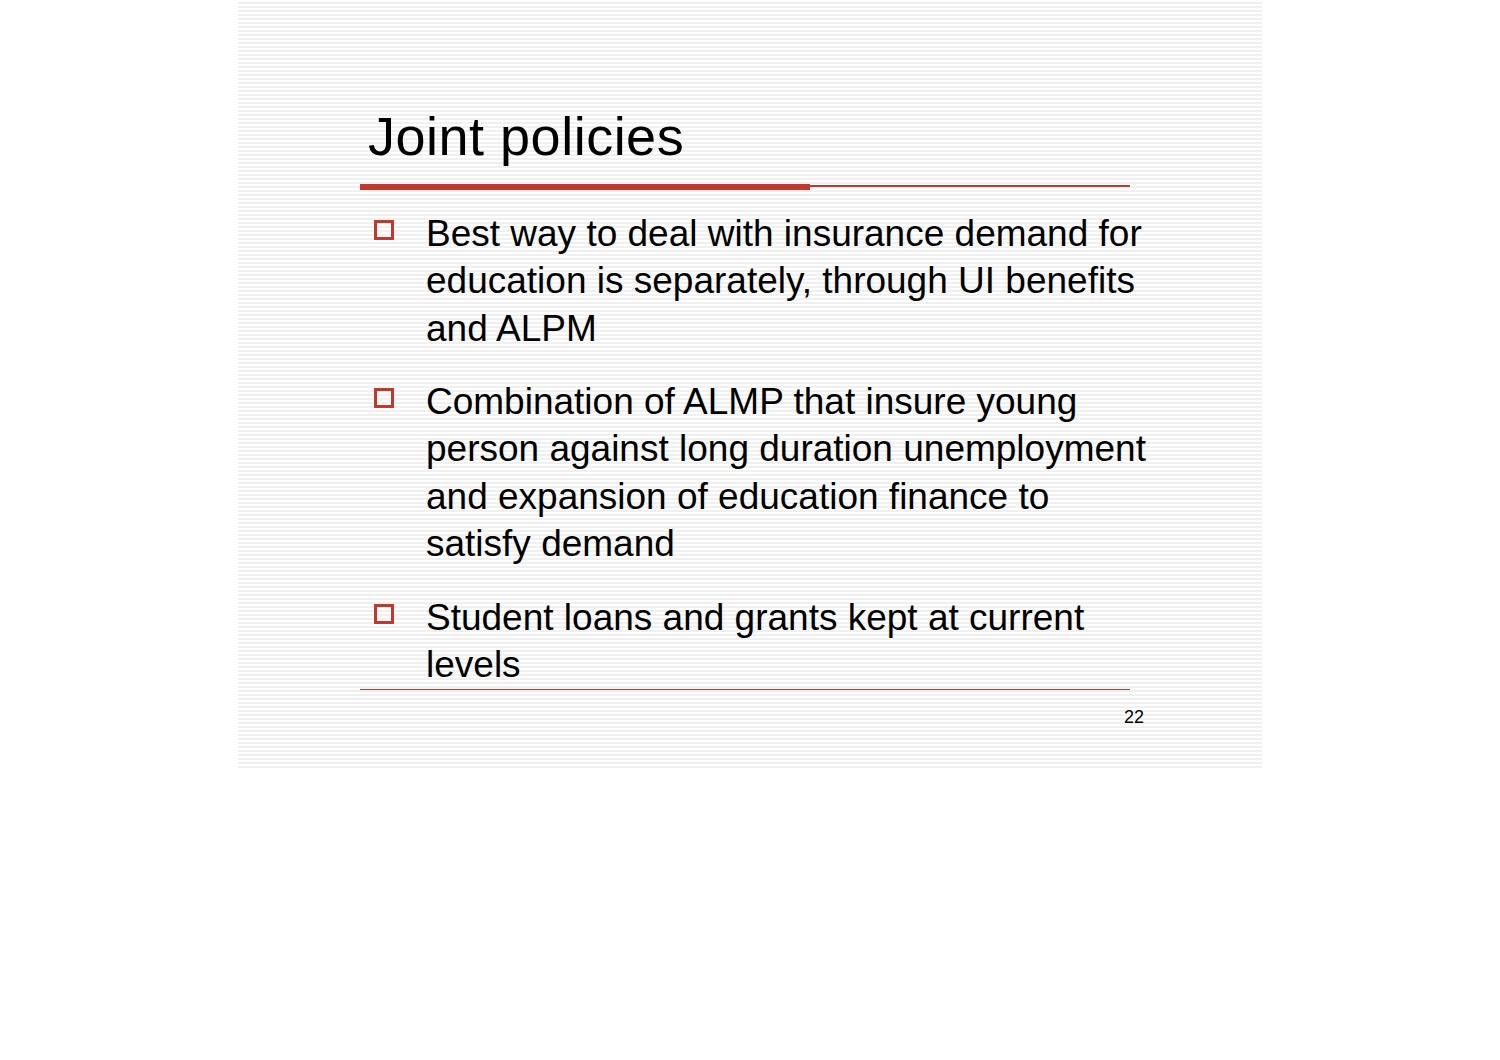Joint policies
Best way to deal with insurance demand for education is separately, through UI benefits and ALPM
Combination of ALMP that insure young person against long duration unemployment and expansion of education finance to satisfy demand
Student loans and grants kept at current levels
22